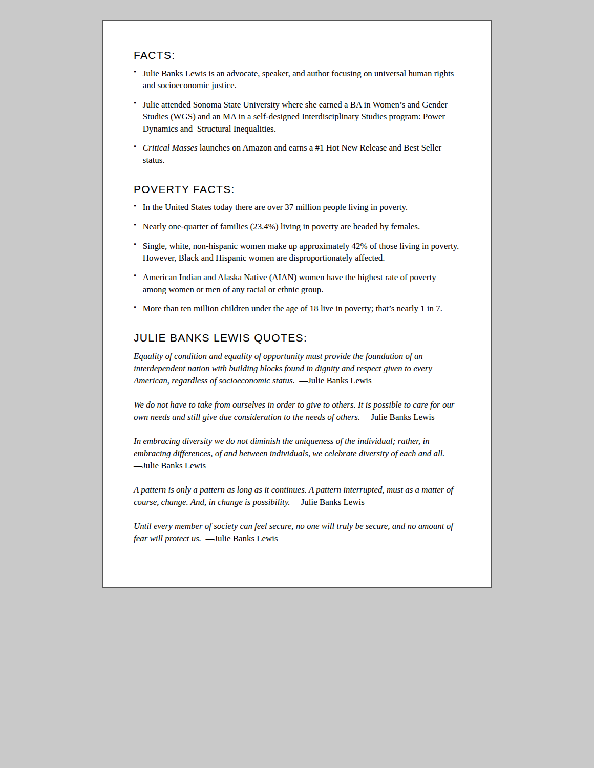FACTS:
Julie Banks Lewis is an advocate, speaker, and author focusing on universal human rights and socioeconomic justice.
Julie attended Sonoma State University where she earned a BA in Women’s and Gender Studies (WGS) and an MA in a self-designed Interdisciplinary Studies program: Power Dynamics and Structural Inequalities.
Critical Masses launches on Amazon and earns a #1 Hot New Release and Best Seller status.
POVERTY FACTS:
In the United States today there are over 37 million people living in poverty.
Nearly one-quarter of families (23.4%) living in poverty are headed by females.
Single, white, non-hispanic women make up approximately 42% of those living in poverty. However, Black and Hispanic women are disproportionately affected.
American Indian and Alaska Native (AIAN) women have the highest rate of poverty among women or men of any racial or ethnic group.
More than ten million children under the age of 18 live in poverty; that’s nearly 1 in 7.
JULIE BANKS LEWIS QUOTES:
Equality of condition and equality of opportunity must provide the foundation of an interdependent nation with building blocks found in dignity and respect given to every American, regardless of socioeconomic status. —Julie Banks Lewis
We do not have to take from ourselves in order to give to others. It is possible to care for our own needs and still give due consideration to the needs of others. —Julie Banks Lewis
In embracing diversity we do not diminish the uniqueness of the individual; rather, in embracing differences, of and between individuals, we celebrate diversity of each and all.
—Julie Banks Lewis
A pattern is only a pattern as long as it continues. A pattern interrupted, must as a matter of course, change. And, in change is possibility. —Julie Banks Lewis
Until every member of society can feel secure, no one will truly be secure, and no amount of fear will protect us. —Julie Banks Lewis